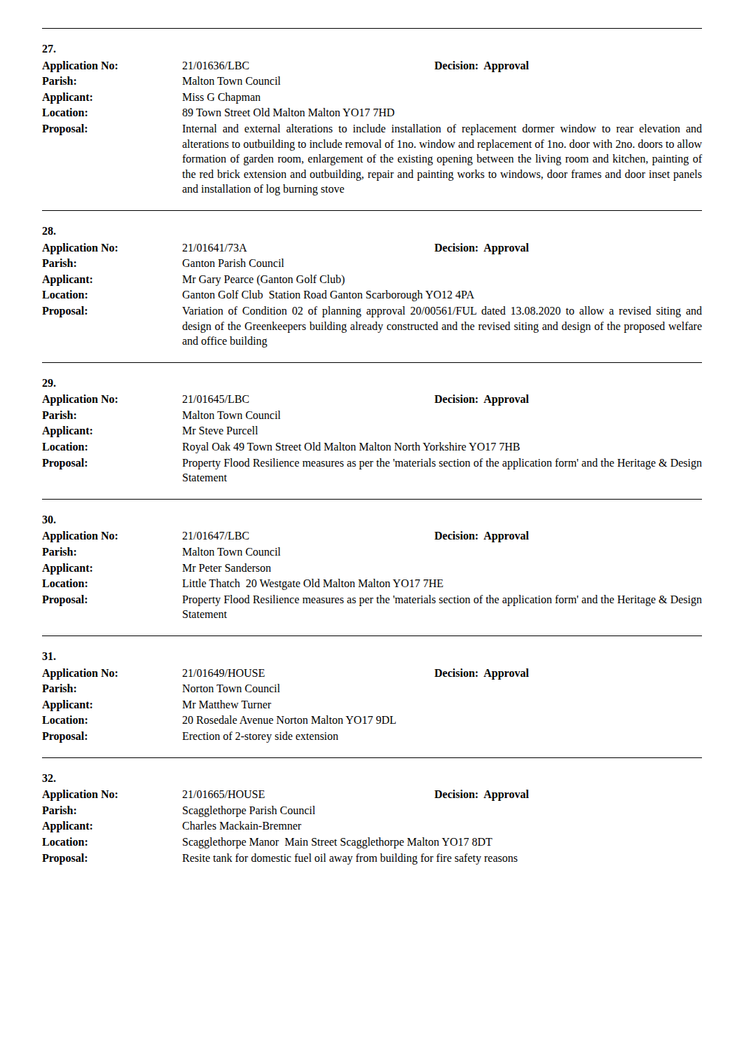27.
| Application No: | 21/01636/LBC | Decision: Approval |
| Parish: | Malton Town Council |
| Applicant: | Miss G Chapman |
| Location: | 89 Town Street Old Malton Malton YO17 7HD |
| Proposal: | Internal and external alterations to include installation of replacement dormer window to rear elevation and alterations to outbuilding to include removal of 1no. window and replacement of 1no. door with 2no. doors to allow formation of garden room, enlargement of the existing opening between the living room and kitchen, painting of the red brick extension and outbuilding, repair and painting works to windows, door frames and door inset panels and installation of log burning stove |
28.
| Application No: | 21/01641/73A | Decision: Approval |
| Parish: | Ganton Parish Council |
| Applicant: | Mr Gary Pearce (Ganton Golf Club) |
| Location: | Ganton Golf Club Station Road Ganton Scarborough YO12 4PA |
| Proposal: | Variation of Condition 02 of planning approval 20/00561/FUL dated 13.08.2020 to allow a revised siting and design of the Greenkeepers building already constructed and the revised siting and design of the proposed welfare and office building |
29.
| Application No: | 21/01645/LBC | Decision: Approval |
| Parish: | Malton Town Council |
| Applicant: | Mr Steve Purcell |
| Location: | Royal Oak 49 Town Street Old Malton Malton North Yorkshire YO17 7HB |
| Proposal: | Property Flood Resilience measures as per the 'materials section of the application form' and the Heritage & Design Statement |
30.
| Application No: | 21/01647/LBC | Decision: Approval |
| Parish: | Malton Town Council |
| Applicant: | Mr Peter Sanderson |
| Location: | Little Thatch 20 Westgate Old Malton Malton YO17 7HE |
| Proposal: | Property Flood Resilience measures as per the 'materials section of the application form' and the Heritage & Design Statement |
31.
| Application No: | 21/01649/HOUSE | Decision: Approval |
| Parish: | Norton Town Council |
| Applicant: | Mr Matthew Turner |
| Location: | 20 Rosedale Avenue Norton Malton YO17 9DL |
| Proposal: | Erection of 2-storey side extension |
32.
| Application No: | 21/01665/HOUSE | Decision: Approval |
| Parish: | Scagglethorpe Parish Council |
| Applicant: | Charles Mackain-Bremner |
| Location: | Scagglethorpe Manor Main Street Scagglethorpe Malton YO17 8DT |
| Proposal: | Resite tank for domestic fuel oil away from building for fire safety reasons |